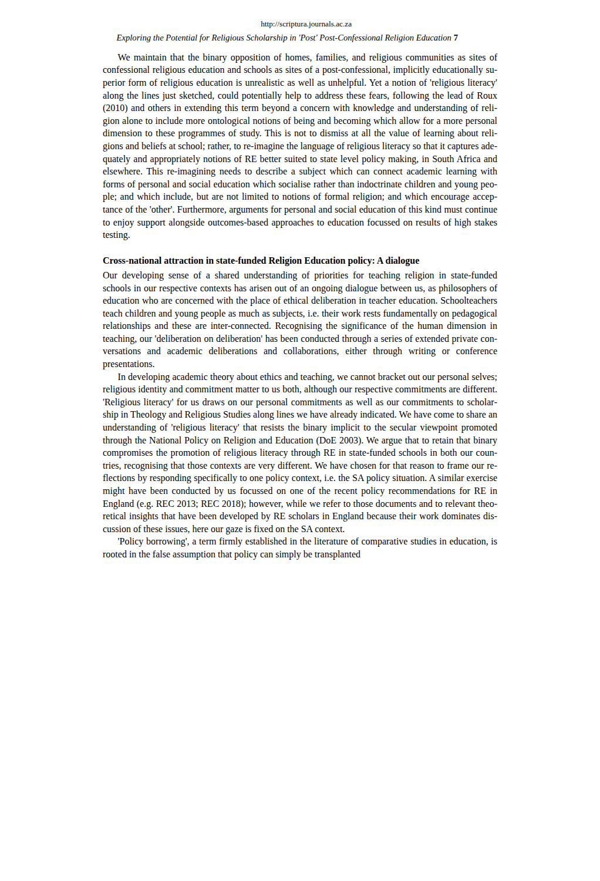http://scriptura.journals.ac.za
Exploring the Potential for Religious Scholarship in 'Post' Post-Confessional Religion Education 7
We maintain that the binary opposition of homes, families, and religious communities as sites of confessional religious education and schools as sites of a post-confessional, implicitly educationally superior form of religious education is unrealistic as well as unhelpful. Yet a notion of 'religious literacy' along the lines just sketched, could potentially help to address these fears, following the lead of Roux (2010) and others in extending this term beyond a concern with knowledge and understanding of religion alone to include more ontological notions of being and becoming which allow for a more personal dimension to these programmes of study. This is not to dismiss at all the value of learning about religions and beliefs at school; rather, to re-imagine the language of religious literacy so that it captures adequately and appropriately notions of RE better suited to state level policy making, in South Africa and elsewhere. This re-imagining needs to describe a subject which can connect academic learning with forms of personal and social education which socialise rather than indoctrinate children and young people; and which include, but are not limited to notions of formal religion; and which encourage acceptance of the 'other'. Furthermore, arguments for personal and social education of this kind must continue to enjoy support alongside outcomes-based approaches to education focussed on results of high stakes testing.
Cross-national attraction in state-funded Religion Education policy: A dialogue
Our developing sense of a shared understanding of priorities for teaching religion in state-funded schools in our respective contexts has arisen out of an ongoing dialogue between us, as philosophers of education who are concerned with the place of ethical deliberation in teacher education. Schoolteachers teach children and young people as much as subjects, i.e. their work rests fundamentally on pedagogical relationships and these are inter-connected. Recognising the significance of the human dimension in teaching, our 'deliberation on deliberation' has been conducted through a series of extended private conversations and academic deliberations and collaborations, either through writing or conference presentations.
In developing academic theory about ethics and teaching, we cannot bracket out our personal selves; religious identity and commitment matter to us both, although our respective commitments are different. 'Religious literacy' for us draws on our personal commitments as well as our commitments to scholarship in Theology and Religious Studies along lines we have already indicated. We have come to share an understanding of 'religious literacy' that resists the binary implicit to the secular viewpoint promoted through the National Policy on Religion and Education (DoE 2003). We argue that to retain that binary compromises the promotion of religious literacy through RE in state-funded schools in both our countries, recognising that those contexts are very different. We have chosen for that reason to frame our reflections by responding specifically to one policy context, i.e. the SA policy situation. A similar exercise might have been conducted by us focussed on one of the recent policy recommendations for RE in England (e.g. REC 2013; REC 2018); however, while we refer to those documents and to relevant theoretical insights that have been developed by RE scholars in England because their work dominates discussion of these issues, here our gaze is fixed on the SA context.
'Policy borrowing', a term firmly established in the literature of comparative studies in education, is rooted in the false assumption that policy can simply be transplanted